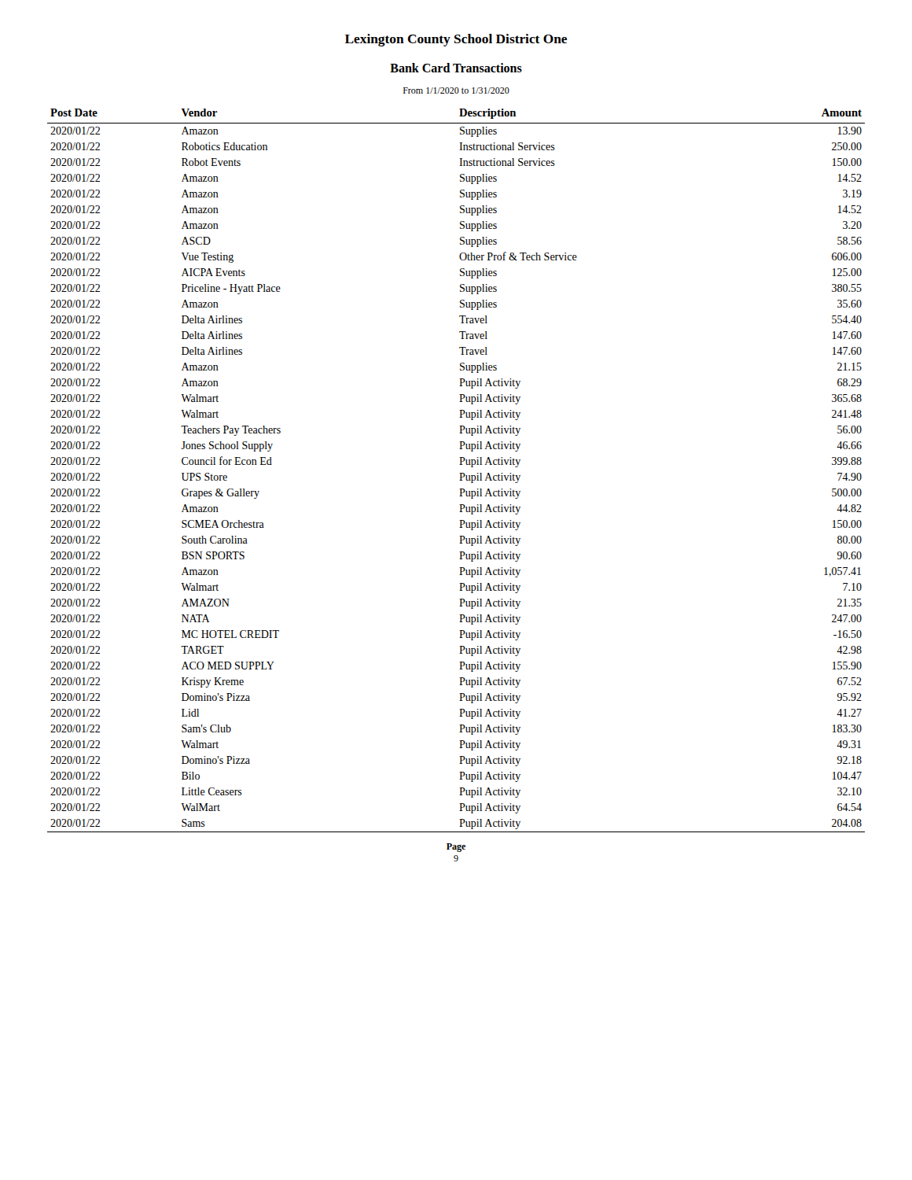Lexington County School District One
Bank Card Transactions
From 1/1/2020 to 1/31/2020
| Post Date | Vendor | Description | Amount |
| --- | --- | --- | --- |
| 2020/01/22 | Amazon | Supplies | 13.90 |
| 2020/01/22 | Robotics Education | Instructional Services | 250.00 |
| 2020/01/22 | Robot Events | Instructional Services | 150.00 |
| 2020/01/22 | Amazon | Supplies | 14.52 |
| 2020/01/22 | Amazon | Supplies | 3.19 |
| 2020/01/22 | Amazon | Supplies | 14.52 |
| 2020/01/22 | Amazon | Supplies | 3.20 |
| 2020/01/22 | ASCD | Supplies | 58.56 |
| 2020/01/22 | Vue Testing | Other Prof & Tech Service | 606.00 |
| 2020/01/22 | AICPA Events | Supplies | 125.00 |
| 2020/01/22 | Priceline - Hyatt Place | Supplies | 380.55 |
| 2020/01/22 | Amazon | Supplies | 35.60 |
| 2020/01/22 | Delta Airlines | Travel | 554.40 |
| 2020/01/22 | Delta Airlines | Travel | 147.60 |
| 2020/01/22 | Delta Airlines | Travel | 147.60 |
| 2020/01/22 | Amazon | Supplies | 21.15 |
| 2020/01/22 | Amazon | Pupil Activity | 68.29 |
| 2020/01/22 | Walmart | Pupil Activity | 365.68 |
| 2020/01/22 | Walmart | Pupil Activity | 241.48 |
| 2020/01/22 | Teachers Pay Teachers | Pupil Activity | 56.00 |
| 2020/01/22 | Jones School Supply | Pupil Activity | 46.66 |
| 2020/01/22 | Council for Econ Ed | Pupil Activity | 399.88 |
| 2020/01/22 | UPS Store | Pupil Activity | 74.90 |
| 2020/01/22 | Grapes & Gallery | Pupil Activity | 500.00 |
| 2020/01/22 | Amazon | Pupil Activity | 44.82 |
| 2020/01/22 | SCMEA Orchestra | Pupil Activity | 150.00 |
| 2020/01/22 | South Carolina | Pupil Activity | 80.00 |
| 2020/01/22 | BSN SPORTS | Pupil Activity | 90.60 |
| 2020/01/22 | Amazon | Pupil Activity | 1,057.41 |
| 2020/01/22 | Walmart | Pupil Activity | 7.10 |
| 2020/01/22 | AMAZON | Pupil Activity | 21.35 |
| 2020/01/22 | NATA | Pupil Activity | 247.00 |
| 2020/01/22 | MC HOTEL CREDIT | Pupil Activity | -16.50 |
| 2020/01/22 | TARGET | Pupil Activity | 42.98 |
| 2020/01/22 | ACO MED SUPPLY | Pupil Activity | 155.90 |
| 2020/01/22 | Krispy Kreme | Pupil Activity | 67.52 |
| 2020/01/22 | Domino's Pizza | Pupil Activity | 95.92 |
| 2020/01/22 | Lidl | Pupil Activity | 41.27 |
| 2020/01/22 | Sam's Club | Pupil Activity | 183.30 |
| 2020/01/22 | Walmart | Pupil Activity | 49.31 |
| 2020/01/22 | Domino's Pizza | Pupil Activity | 92.18 |
| 2020/01/22 | Bilo | Pupil Activity | 104.47 |
| 2020/01/22 | Little Ceasers | Pupil Activity | 32.10 |
| 2020/01/22 | WalMart | Pupil Activity | 64.54 |
| 2020/01/22 | Sams | Pupil Activity | 204.08 |
Page 9